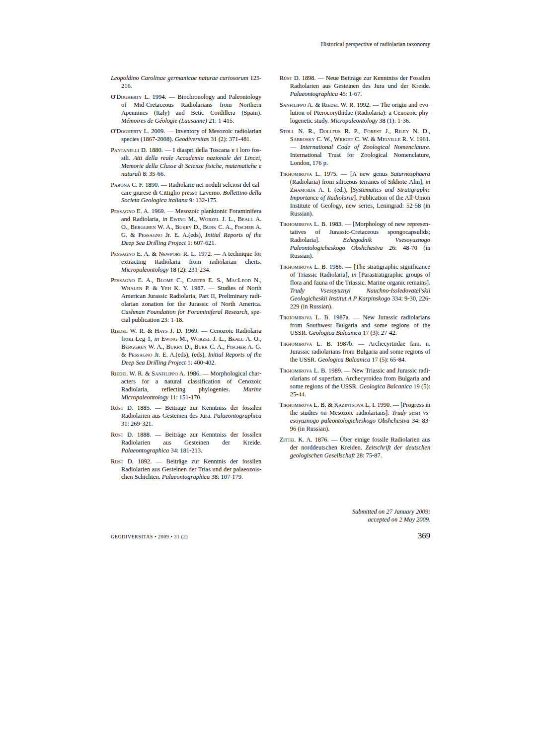Historical perspective of radiolarian taxonomy
Leopoldino Carolinae germanicae naturae curiosorum 125-216.
O'Dogherty L. 1994. — Biochronology and Paleontology of Mid-Cretaceous Radiolarians from Northern Apennines (Italy) and Betic Cordillera (Spain). Mémoires de Géologie (Lausanne) 21: 1-415.
O'Dogherty L. 2009. — Inventory of Mesozoic radiolarian species (1867-2008). Geodiversitas 31 (2): 371-481.
Pantanelli D. 1880. — I diaspri della Toscana e i loro fossili. Atti della reale Accademia nazionale dei Lincei, Memorie della Classe di Scienze fisiche, matematiche e naturali 8: 35-66.
Parona C. F. 1890. — Radiolarie nei noduli selciosi del calcare giurese di Cittiglio presso Laverno. Bollettino della Societa Geologica italiana 9: 132-175.
Pessagno E. A. 1969. — Mesozoic planktonic Foraminifera and Radiolaria, in Ewing M., Worzel J. L., Beall A. O., Berggren W. A., Bukry D., Burk C. A., Fischer A. G. & Pessagno Jr. E. A.(eds), Initial Reports of the Deep Sea Drilling Project 1: 607-621.
Pessagno E. A. & Newport R. L. 1972. — A technique for extracting Radiolaria from radiolarian cherts. Micropaleontology 18 (2): 231-234.
Pessagno E. A., Blome C., Carter E. S., MacLeod N., Whalen P. & Yeh K. Y. 1987. — Studies of North American Jurassic Radiolaria; Part II, Preliminary radiolarian zonation for the Jurassic of North America. Cushman Foundation for Foraminiferal Research, special publication 23: 1-18.
Riedel W. R. & Hays J. D. 1969. — Cenozoic Radiolaria from Leg 1, in Ewing M., Worzel J. L., Beall A. O., Berggren W. A., Bukry D., Burk C. A., Fischer A. G. & Pessagno Jr. E. A.(eds), (eds), Initial Reports of the Deep Sea Drilling Project 1: 400-402.
Riedel W. R. & Sanfilippo A. 1986. — Morphological characters for a natural classification of Cenozoic Radiolaria, reflecting phylogenies. Marine Micropaleontology 11: 151-170.
Rüst D. 1885. — Beiträge zur Kenntniss der fossilen Radiolarien aus Gesteinen des Jura. Palaeontographica 31: 269-321.
Rüst D. 1888. — Beiträge zur Kenntniss der fossilen Radiolarien aus Gesteinen der Kreide. Palaeontographica 34: 181-213.
Rüst D. 1892. — Beiträge zur Kenntnis der fossilen Radiolarien aus Gesteinen der Trias und der palaeozoischen Schichten. Palaeontographica 38: 107-179.
Rüst D. 1898. — Neue Beiträge zur Kenntniss der Fossilen Radiolarien aus Gesteinen des Jura und der Kreide. Palaeontographica 45: 1-67.
Sanfilippo A. & Riedel W. R. 1992. — The origin and evolution of Pterocorythidae (Radiolaria): a Cenozoic phylogenetic study. Micropaleontology 38 (1): 1-36.
Stoll N. R., Dollfus R. P., Forest J., Riley N. D., Sabrosky C. W., Wright C. W. & Melville R. V. 1961. — International Code of Zoological Nomenclature. International Trust for Zoological Nomenclature, London, 176 p.
Tikhomirova L. 1975. — [A new genus Saturnosphaera (Radiolaria) from siliceous terranes of Sikhote-Alin], in Zhamoida A. I. (ed.), [Systematics and Stratigraphic Importance of Radiolaria]. Publication of the All-Union Institute of Geology, new series, Leningrad: 52-58 (in Russian).
Tikhomirova L. B. 1983. — [Morphology of new representatives of Jurassic-Cretaceous spongocapsulids; Radiolaria]. Ezhegodnik Vsesoyuznogo Paleontologicheskogo Obshchestva 26: 48-70 (in Russian).
Tikhomirova L. B. 1986. — [The stratigraphic significance of Triassic Radiolaria], in [Parastratigraphic groups of flora and fauna of the Triassic. Marine organic remains]. Trudy Vsesoyuznyi Nauchno-Issledovatel'skii Geologicheskii Institut A P Karpinskogo 334: 9-30, 226-229 (in Russian).
Tikhomirova L. B. 1987a. — New Jurassic radiolarians from Southwest Bulgaria and some regions of the USSR. Geologica Balcanica 17 (3): 27-42.
Tikhomirova L. B. 1987b. — Archecyrtiidae fam. n. Jurassic radiolarians from Bulgaria and some regions of the USSR. Geologica Balcanica 17 (5): 65-84.
Tikhomirova L. B. 1989. — New Triassic and Jurassic radiolarians of superfam. Archecyroidea from Bulgaria and some regions of the USSR. Geologica Balcanica 19 (5): 25-44.
Tikhomirova L. B. & Kazintsova L. I. 1990. — [Progress in the studies on Mesozoic radiolarians]. Trudy sesii vsesoyuznogo paleontologicheskogo Obshchestva 34: 83-96 (in Russian).
Zittel K. A. 1876. — Über einige fossile Radiolarien aus der norddeutschen Kreiden. Zeitschrift der deutschen geologischen Gesellschaft 28: 75-87.
Submitted on 27 January 2009;
accepted on 2 May 2009.
GEODIVERSITAS • 2009 • 31 (2) 369